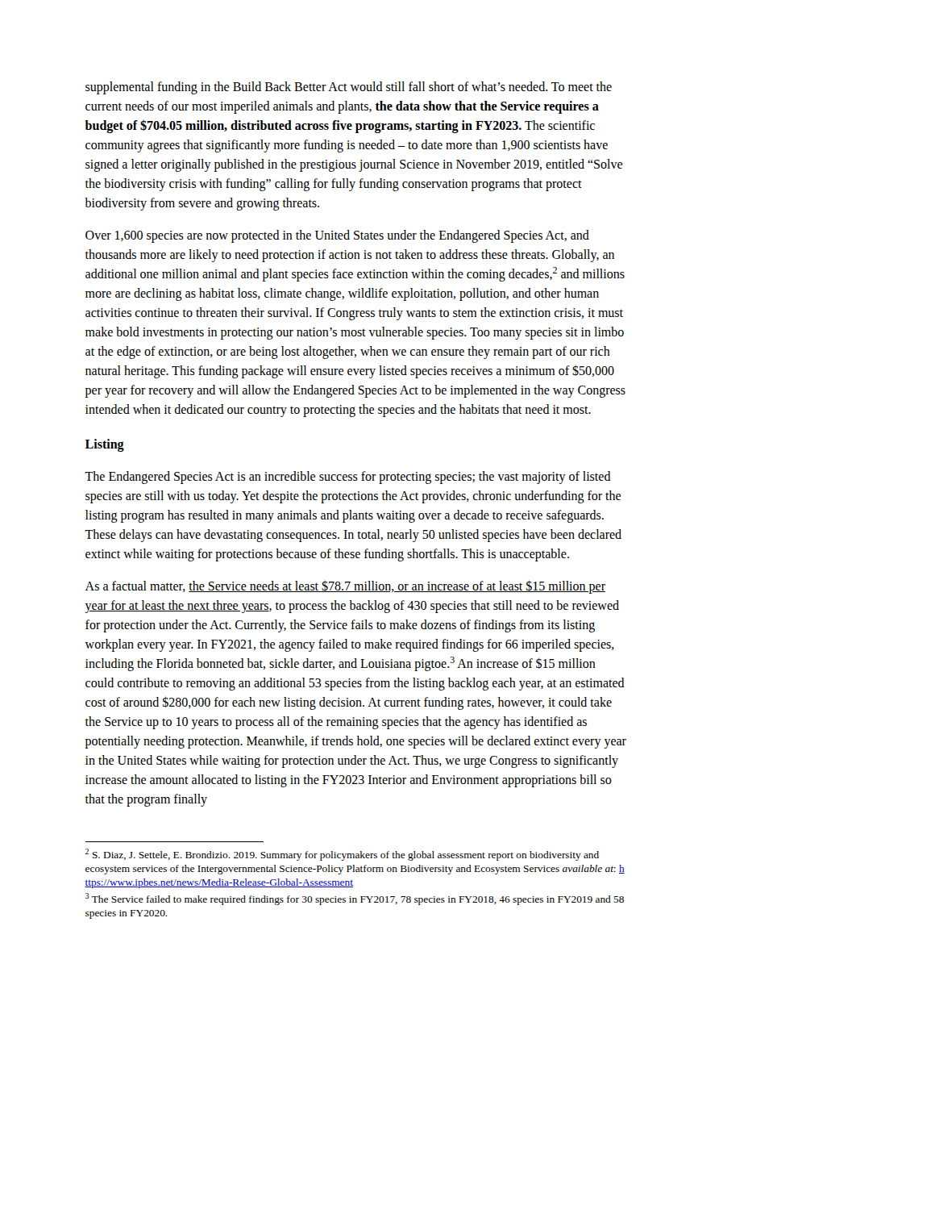supplemental funding in the Build Back Better Act would still fall short of what’s needed. To meet the current needs of our most imperiled animals and plants, the data show that the Service requires a budget of $704.05 million, distributed across five programs, starting in FY2023. The scientific community agrees that significantly more funding is needed – to date more than 1,900 scientists have signed a letter originally published in the prestigious journal Science in November 2019, entitled “Solve the biodiversity crisis with funding” calling for fully funding conservation programs that protect biodiversity from severe and growing threats.
Over 1,600 species are now protected in the United States under the Endangered Species Act, and thousands more are likely to need protection if action is not taken to address these threats. Globally, an additional one million animal and plant species face extinction within the coming decades,2 and millions more are declining as habitat loss, climate change, wildlife exploitation, pollution, and other human activities continue to threaten their survival. If Congress truly wants to stem the extinction crisis, it must make bold investments in protecting our nation’s most vulnerable species. Too many species sit in limbo at the edge of extinction, or are being lost altogether, when we can ensure they remain part of our rich natural heritage. This funding package will ensure every listed species receives a minimum of $50,000 per year for recovery and will allow the Endangered Species Act to be implemented in the way Congress intended when it dedicated our country to protecting the species and the habitats that need it most.
Listing
The Endangered Species Act is an incredible success for protecting species; the vast majority of listed species are still with us today. Yet despite the protections the Act provides, chronic underfunding for the listing program has resulted in many animals and plants waiting over a decade to receive safeguards. These delays can have devastating consequences. In total, nearly 50 unlisted species have been declared extinct while waiting for protections because of these funding shortfalls. This is unacceptable.
As a factual matter, the Service needs at least $78.7 million, or an increase of at least $15 million per year for at least the next three years, to process the backlog of 430 species that still need to be reviewed for protection under the Act. Currently, the Service fails to make dozens of findings from its listing workplan every year. In FY2021, the agency failed to make required findings for 66 imperiled species, including the Florida bonneted bat, sickle darter, and Louisiana pigtoe.3 An increase of $15 million could contribute to removing an additional 53 species from the listing backlog each year, at an estimated cost of around $280,000 for each new listing decision. At current funding rates, however, it could take the Service up to 10 years to process all of the remaining species that the agency has identified as potentially needing protection. Meanwhile, if trends hold, one species will be declared extinct every year in the United States while waiting for protection under the Act. Thus, we urge Congress to significantly increase the amount allocated to listing in the FY2023 Interior and Environment appropriations bill so that the program finally
2 S. Diaz, J. Settele, E. Brondizio. 2019. Summary for policymakers of the global assessment report on biodiversity and ecosystem services of the Intergovernmental Science-Policy Platform on Biodiversity and Ecosystem Services available at: https://www.ipbes.net/news/Media-Release-Global-Assessment
3 The Service failed to make required findings for 30 species in FY2017, 78 species in FY2018, 46 species in FY2019 and 58 species in FY2020.